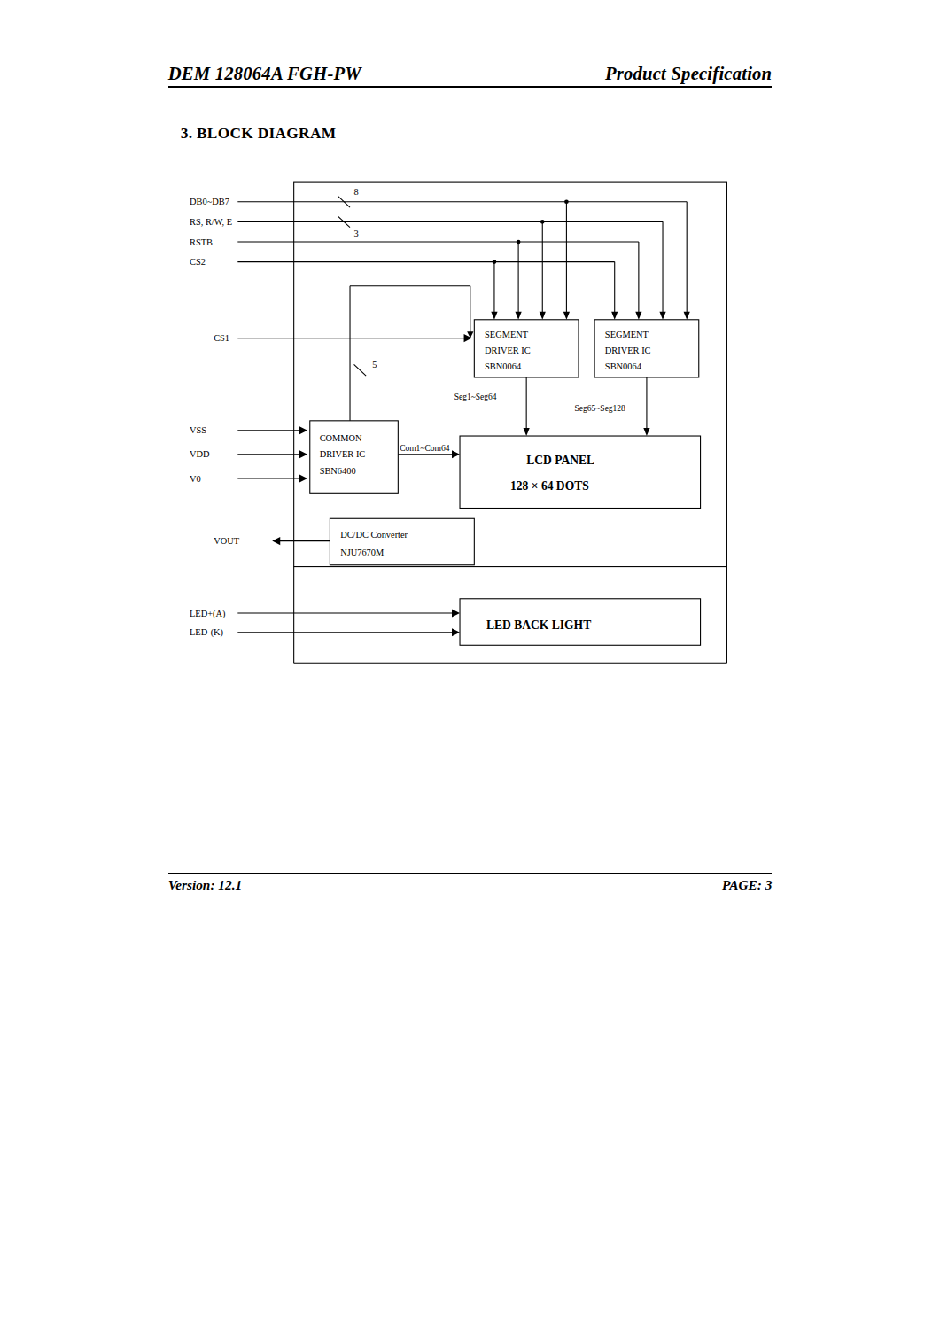DEM 128064A FGH-PW
Product Specification
3. BLOCK DIAGRAM
DB0~DB7 RS, R/W, E RSTB CS2 8 3 CS1 5 VSS VDD V0 SEGMENT DRIVER IC SBN0064 SEGMENT DRIVER IC SBN0064 Seg1~Seg64 Seg65~Seg128 COMMON DRIVER IC SBN6400 Com1~Com64 LCD PANEL 128 × 64 DOTS DC/DC Converter NJU7670M VOUT LED+(A) LED-(K) LED BACK LIGHT
Version: 12.1
PAGE: 3